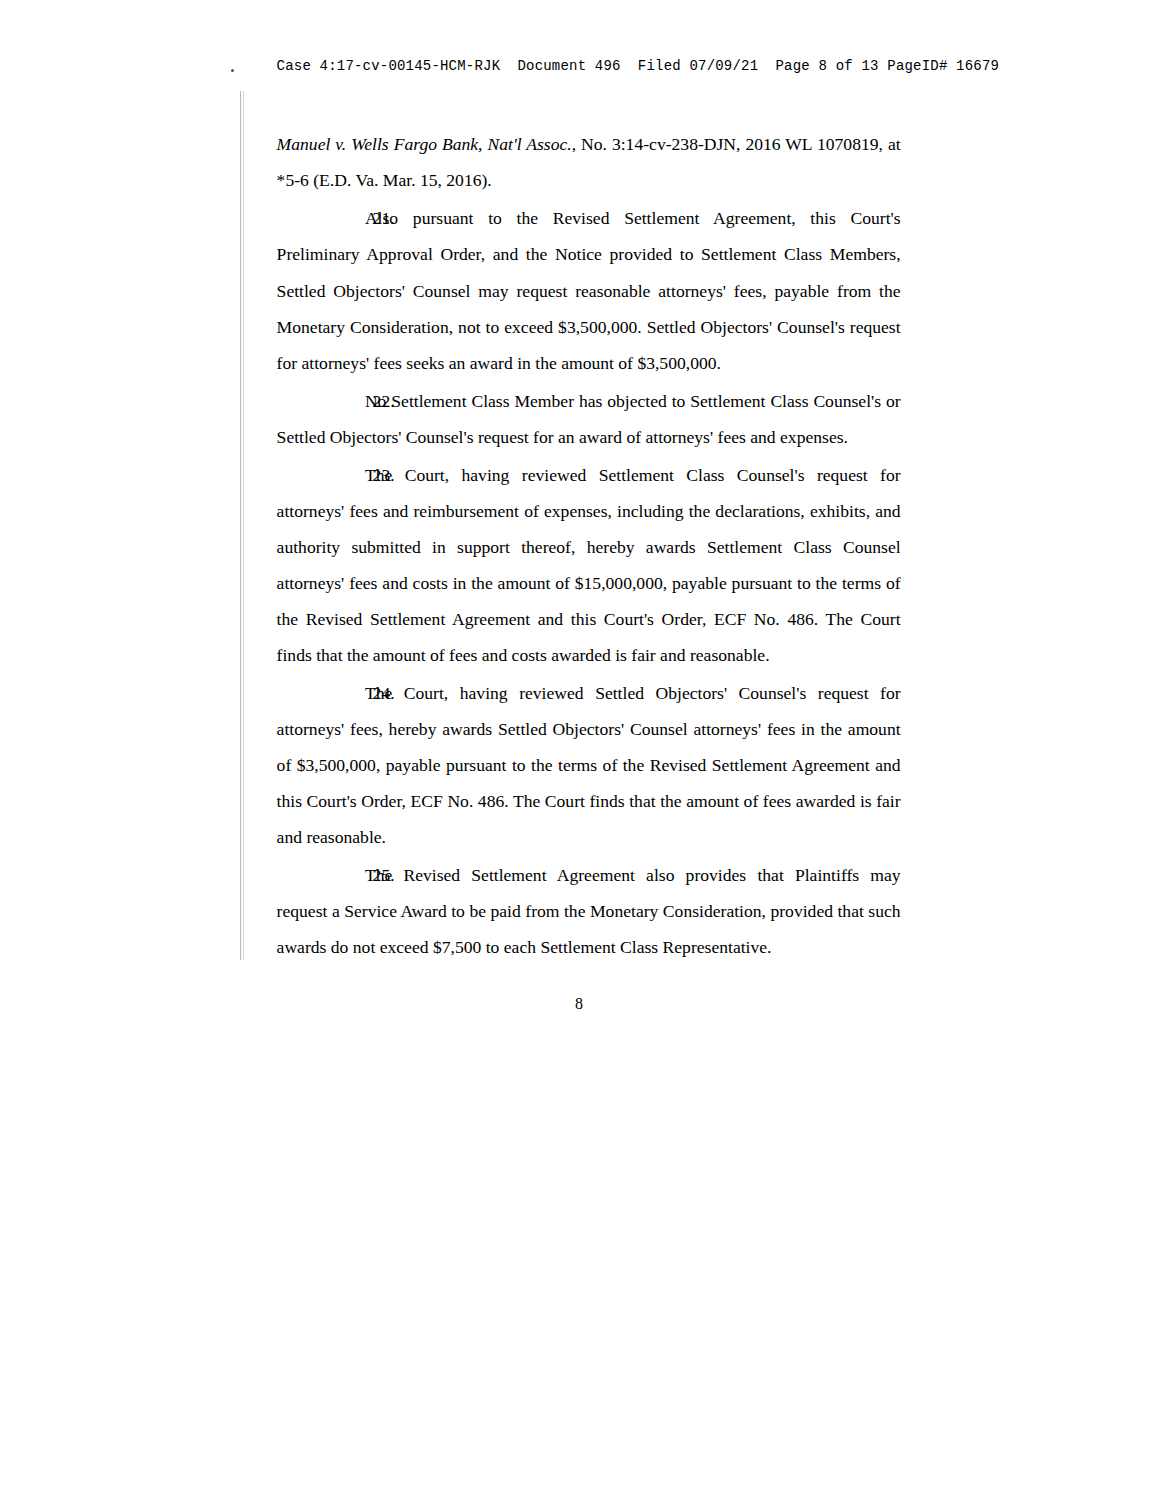Case 4:17-cv-00145-HCM-RJK Document 496 Filed 07/09/21 Page 8 of 13 PageID# 16679
Manuel v. Wells Fargo Bank, Nat'l Assoc., No. 3:14-cv-238-DJN, 2016 WL 1070819, at *5-6 (E.D. Va. Mar. 15, 2016).
21. Also pursuant to the Revised Settlement Agreement, this Court's Preliminary Approval Order, and the Notice provided to Settlement Class Members, Settled Objectors' Counsel may request reasonable attorneys' fees, payable from the Monetary Consideration, not to exceed $3,500,000. Settled Objectors' Counsel's request for attorneys' fees seeks an award in the amount of $3,500,000.
22. No Settlement Class Member has objected to Settlement Class Counsel's or Settled Objectors' Counsel's request for an award of attorneys' fees and expenses.
23. The Court, having reviewed Settlement Class Counsel's request for attorneys' fees and reimbursement of expenses, including the declarations, exhibits, and authority submitted in support thereof, hereby awards Settlement Class Counsel attorneys' fees and costs in the amount of $15,000,000, payable pursuant to the terms of the Revised Settlement Agreement and this Court's Order, ECF No. 486. The Court finds that the amount of fees and costs awarded is fair and reasonable.
24. The Court, having reviewed Settled Objectors' Counsel's request for attorneys' fees, hereby awards Settled Objectors' Counsel attorneys' fees in the amount of $3,500,000, payable pursuant to the terms of the Revised Settlement Agreement and this Court's Order, ECF No. 486. The Court finds that the amount of fees awarded is fair and reasonable.
25. The Revised Settlement Agreement also provides that Plaintiffs may request a Service Award to be paid from the Monetary Consideration, provided that such awards do not exceed $7,500 to each Settlement Class Representative.
8